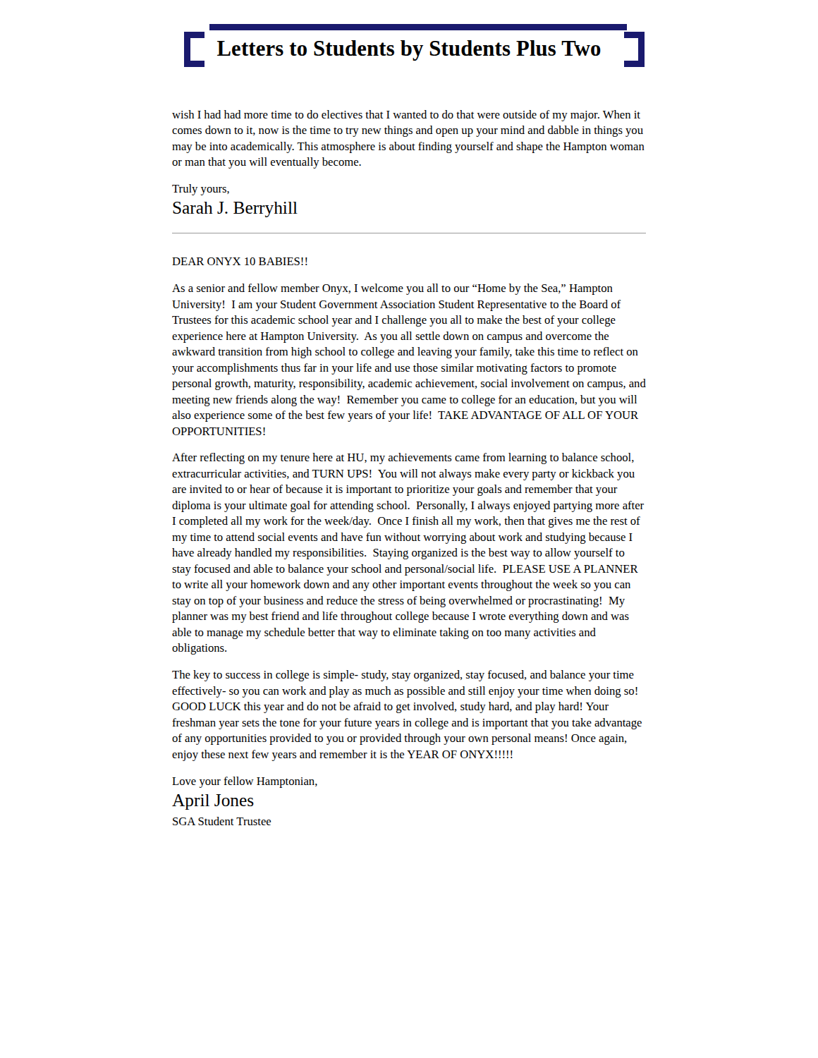Letters to Students by Students Plus Two
wish I had had more time to do electives that I wanted to do that were outside of my major. When it comes down to it, now is the time to try new things and open up your mind and dabble in things you may be into academically. This atmosphere is about finding yourself and shape the Hampton woman or man that you will eventually become.
Truly yours,
Sarah J. Berryhill
DEAR ONYX 10 BABIES!!
As a senior and fellow member Onyx, I welcome you all to our “Home by the Sea,” Hampton University! I am your Student Government Association Student Representative to the Board of Trustees for this academic school year and I challenge you all to make the best of your college experience here at Hampton University. As you all settle down on campus and overcome the awkward transition from high school to college and leaving your family, take this time to reflect on your accomplishments thus far in your life and use those similar motivating factors to promote personal growth, maturity, responsibility, academic achievement, social involvement on campus, and meeting new friends along the way! Remember you came to college for an education, but you will also experience some of the best few years of your life! TAKE ADVANTAGE OF ALL OF YOUR OPPORTUNITIES!
After reflecting on my tenure here at HU, my achievements came from learning to balance school, extracurricular activities, and TURN UPS! You will not always make every party or kickback you are invited to or hear of because it is important to prioritize your goals and remember that your diploma is your ultimate goal for attending school. Personally, I always enjoyed partying more after I completed all my work for the week/day. Once I finish all my work, then that gives me the rest of my time to attend social events and have fun without worrying about work and studying because I have already handled my responsibilities. Staying organized is the best way to allow yourself to stay focused and able to balance your school and personal/social life. PLEASE USE A PLANNER to write all your homework down and any other important events throughout the week so you can stay on top of your business and reduce the stress of being overwhelmed or procrastinating! My planner was my best friend and life throughout college because I wrote everything down and was able to manage my schedule better that way to eliminate taking on too many activities and obligations.
The key to success in college is simple- study, stay organized, stay focused, and balance your time effectively- so you can work and play as much as possible and still enjoy your time when doing so! GOOD LUCK this year and do not be afraid to get involved, study hard, and play hard! Your freshman year sets the tone for your future years in college and is important that you take advantage of any opportunities provided to you or provided through your own personal means! Once again, enjoy these next few years and remember it is the YEAR OF ONYX!!!!!
Love your fellow Hamptonian,
April Jones
SGA Student Trustee